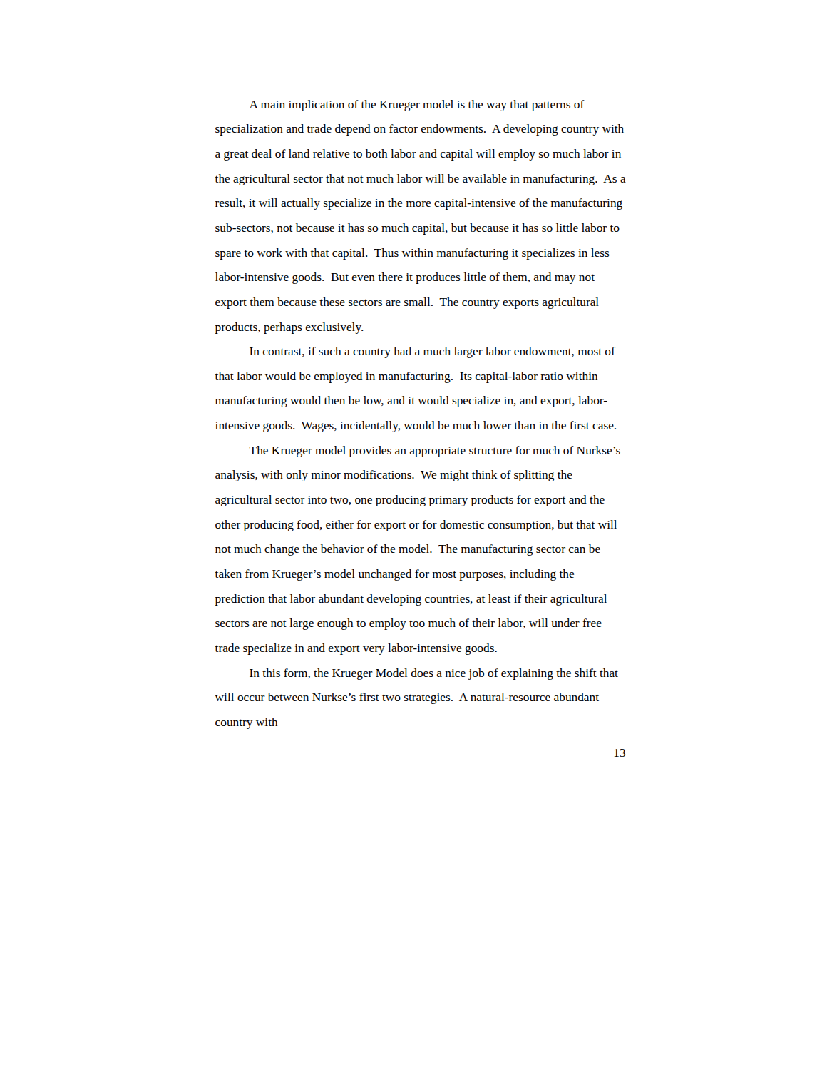A main implication of the Krueger model is the way that patterns of specialization and trade depend on factor endowments. A developing country with a great deal of land relative to both labor and capital will employ so much labor in the agricultural sector that not much labor will be available in manufacturing. As a result, it will actually specialize in the more capital-intensive of the manufacturing sub-sectors, not because it has so much capital, but because it has so little labor to spare to work with that capital. Thus within manufacturing it specializes in less labor-intensive goods. But even there it produces little of them, and may not export them because these sectors are small. The country exports agricultural products, perhaps exclusively.
In contrast, if such a country had a much larger labor endowment, most of that labor would be employed in manufacturing. Its capital-labor ratio within manufacturing would then be low, and it would specialize in, and export, labor-intensive goods. Wages, incidentally, would be much lower than in the first case.
The Krueger model provides an appropriate structure for much of Nurkse’s analysis, with only minor modifications. We might think of splitting the agricultural sector into two, one producing primary products for export and the other producing food, either for export or for domestic consumption, but that will not much change the behavior of the model. The manufacturing sector can be taken from Krueger’s model unchanged for most purposes, including the prediction that labor abundant developing countries, at least if their agricultural sectors are not large enough to employ too much of their labor, will under free trade specialize in and export very labor-intensive goods.
In this form, the Krueger Model does a nice job of explaining the shift that will occur between Nurkse’s first two strategies. A natural-resource abundant country with
13